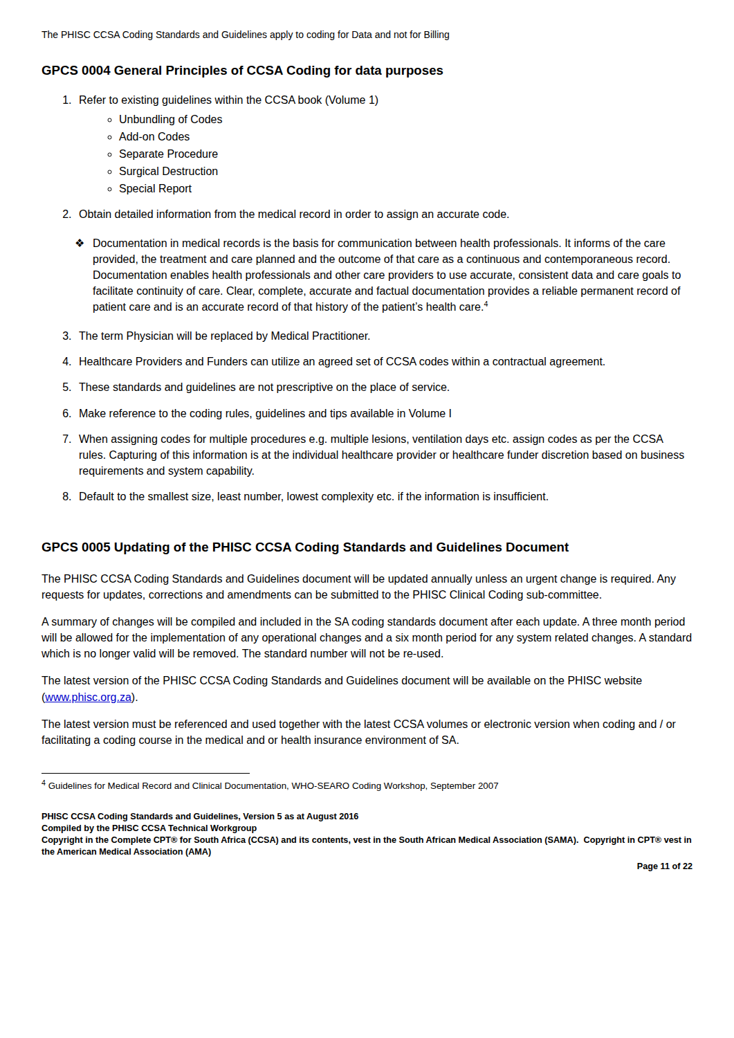The PHISC CCSA Coding Standards and Guidelines apply to coding for Data and not for Billing
GPCS 0004 General Principles of CCSA Coding for data purposes
Refer to existing guidelines within the CCSA book (Volume 1)
Unbundling of Codes
Add-on Codes
Separate Procedure
Surgical Destruction
Special Report
Obtain detailed information from the medical record in order to assign an accurate code.
Documentation in medical records is the basis for communication between health professionals. It informs of the care provided, the treatment and care planned and the outcome of that care as a continuous and contemporaneous record. Documentation enables health professionals and other care providers to use accurate, consistent data and care goals to facilitate continuity of care. Clear, complete, accurate and factual documentation provides a reliable permanent record of patient care and is an accurate record of that history of the patient’s health care.4
The term Physician will be replaced by Medical Practitioner.
Healthcare Providers and Funders can utilize an agreed set of CCSA codes within a contractual agreement.
These standards and guidelines are not prescriptive on the place of service.
Make reference to the coding rules, guidelines and tips available in Volume I
When assigning codes for multiple procedures e.g. multiple lesions, ventilation days etc. assign codes as per the CCSA rules. Capturing of this information is at the individual healthcare provider or healthcare funder discretion based on business requirements and system capability.
Default to the smallest size, least number, lowest complexity etc. if the information is insufficient.
GPCS 0005 Updating of the PHISC CCSA Coding Standards and Guidelines Document
The PHISC CCSA Coding Standards and Guidelines document will be updated annually unless an urgent change is required. Any requests for updates, corrections and amendments can be submitted to the PHISC Clinical Coding sub-committee.
A summary of changes will be compiled and included in the SA coding standards document after each update. A three month period will be allowed for the implementation of any operational changes and a six month period for any system related changes. A standard which is no longer valid will be removed. The standard number will not be re-used.
The latest version of the PHISC CCSA Coding Standards and Guidelines document will be available on the PHISC website (www.phisc.org.za).
The latest version must be referenced and used together with the latest CCSA volumes or electronic version when coding and / or facilitating a coding course in the medical and or health insurance environment of SA.
4 Guidelines for Medical Record and Clinical Documentation, WHO-SEARO Coding Workshop, September 2007
PHISC CCSA Coding Standards and Guidelines, Version 5 as at August 2016
Compiled by the PHISC CCSA Technical Workgroup
Copyright in the Complete CPT® for South Africa (CCSA) and its contents, vest in the South African Medical Association (SAMA). Copyright in CPT® vest in the American Medical Association (AMA)
Page 11 of 22